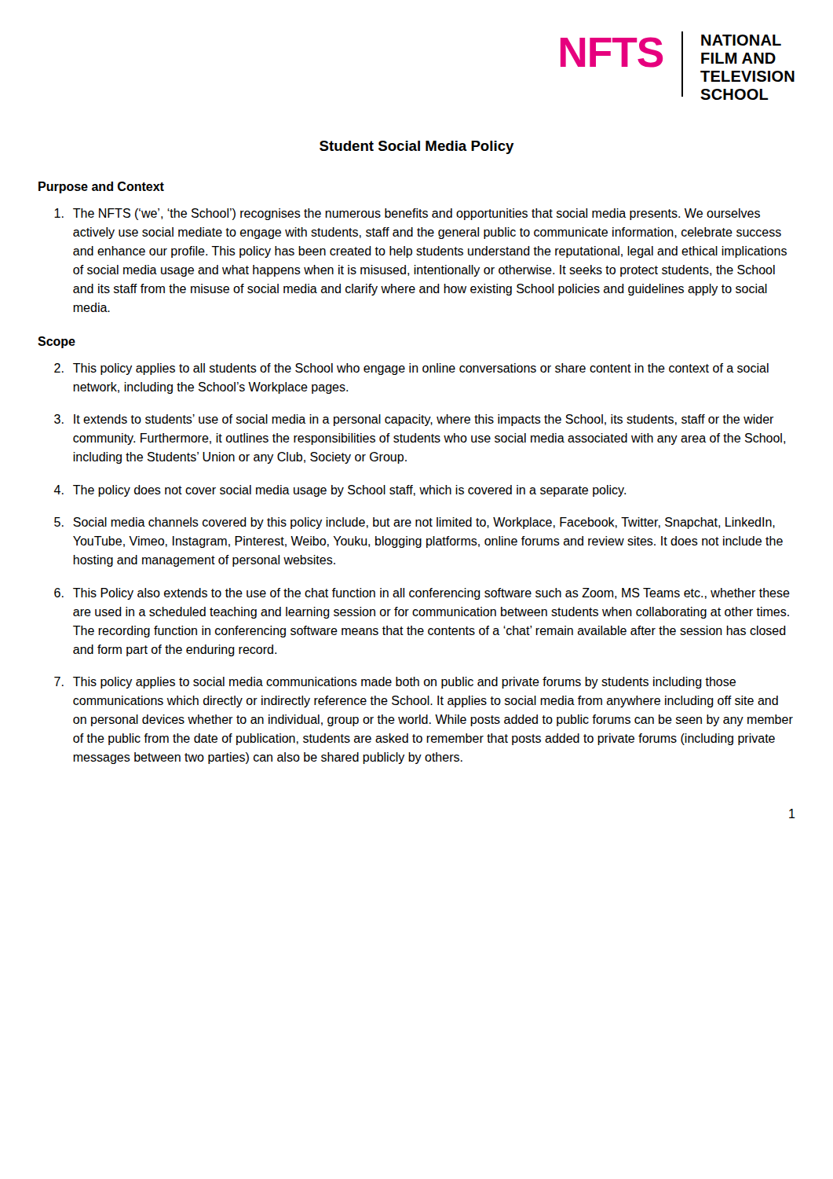NFTS
National
Film and
Television
School
Student Social Media Policy
Purpose and Context
The NFTS (‘we’, ‘the School’) recognises the numerous benefits and opportunities that social media presents. We ourselves actively use social mediate to engage with students, staff and the general public to communicate information, celebrate success and enhance our profile. This policy has been created to help students understand the reputational, legal and ethical implications of social media usage and what happens when it is misused, intentionally or otherwise. It seeks to protect students, the School and its staff from the misuse of social media and clarify where and how existing School policies and guidelines apply to social media.
Scope
This policy applies to all students of the School who engage in online conversations or share content in the context of a social network, including the School’s Workplace pages.
It extends to students’ use of social media in a personal capacity, where this impacts the School, its students, staff or the wider community. Furthermore, it outlines the responsibilities of students who use social media associated with any area of the School, including the Students’ Union or any Club, Society or Group.
The policy does not cover social media usage by School staff, which is covered in a separate policy.
Social media channels covered by this policy include, but are not limited to, Workplace, Facebook, Twitter, Snapchat, LinkedIn, YouTube, Vimeo, Instagram, Pinterest, Weibo, Youku, blogging platforms, online forums and review sites. It does not include the hosting and management of personal websites.
This Policy also extends to the use of the chat function in all conferencing software such as Zoom, MS Teams etc., whether these are used in a scheduled teaching and learning session or for communication between students when collaborating at other times. The recording function in conferencing software means that the contents of a ‘chat’ remain available after the session has closed and form part of the enduring record.
This policy applies to social media communications made both on public and private forums by students including those communications which directly or indirectly reference the School. It applies to social media from anywhere including off site and on personal devices whether to an individual, group or the world. While posts added to public forums can be seen by any member of the public from the date of publication, students are asked to remember that posts added to private forums (including private messages between two parties) can also be shared publicly by others.
1